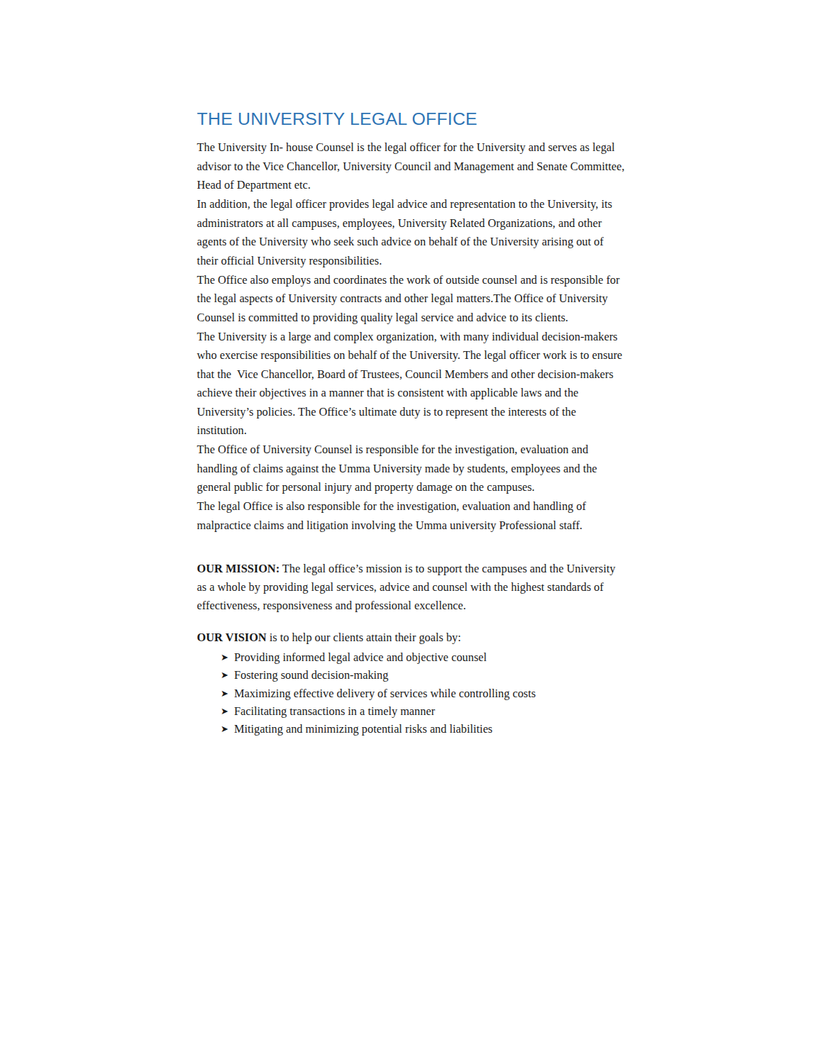THE UNIVERSITY LEGAL OFFICE
The University In- house Counsel is the legal officer for the University and serves as legal advisor to the Vice Chancellor, University Council and Management and Senate Committee, Head of Department etc.
In addition, the legal officer provides legal advice and representation to the University, its administrators at all campuses, employees, University Related Organizations, and other agents of the University who seek such advice on behalf of the University arising out of their official University responsibilities.
The Office also employs and coordinates the work of outside counsel and is responsible for the legal aspects of University contracts and other legal matters.The Office of University Counsel is committed to providing quality legal service and advice to its clients.
The University is a large and complex organization, with many individual decision-makers who exercise responsibilities on behalf of the University. The legal officer work is to ensure that the Vice Chancellor, Board of Trustees, Council Members and other decision-makers achieve their objectives in a manner that is consistent with applicable laws and the University’s policies. The Office’s ultimate duty is to represent the interests of the institution.
The Office of University Counsel is responsible for the investigation, evaluation and handling of claims against the Umma University made by students, employees and the general public for personal injury and property damage on the campuses.
The legal Office is also responsible for the investigation, evaluation and handling of malpractice claims and litigation involving the Umma university Professional staff.
OUR MISSION: The legal office’s mission is to support the campuses and the University as a whole by providing legal services, advice and counsel with the highest standards of effectiveness, responsiveness and professional excellence.
OUR VISION is to help our clients attain their goals by:
Providing informed legal advice and objective counsel
Fostering sound decision-making
Maximizing effective delivery of services while controlling costs
Facilitating transactions in a timely manner
Mitigating and minimizing potential risks and liabilities